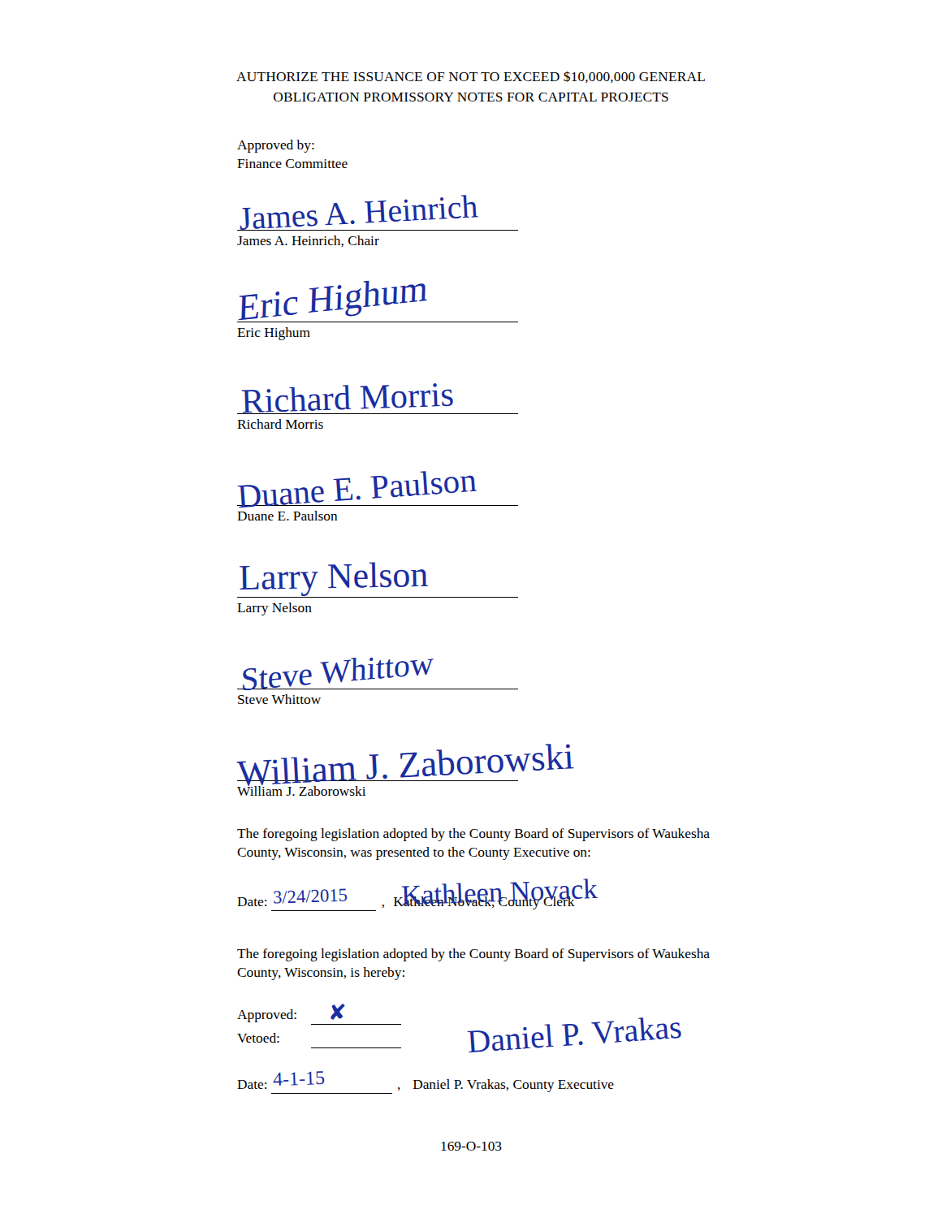AUTHORIZE THE ISSUANCE OF NOT TO EXCEED $10,000,000 GENERAL
OBLIGATION PROMISSORY NOTES FOR CAPITAL PROJECTS
Approved by:
Finance Committee
James A. Heinrich
James A. Heinrich, Chair
Eric Highum
Eric Highum
Richard Morris
Richard Morris
Duane E. Paulson
Duane E. Paulson
Larry Nelson
Larry Nelson
Steve Whittow
Steve Whittow
William J. Zaborowski
William J. Zaborowski
The foregoing legislation adopted by the County Board of Supervisors of Waukesha County, Wisconsin, was presented to the County Executive on:
Date: 3/24/2015 , Kathleen Novack Kathleen Novack, County Clerk
The foregoing legislation adopted by the County Board of Supervisors of Waukesha County, Wisconsin, is hereby:
Approved:✘
Vetoed:
Daniel P. Vrakas
Date: 4-1-15 , Daniel P. Vrakas, County Executive
169-O-103